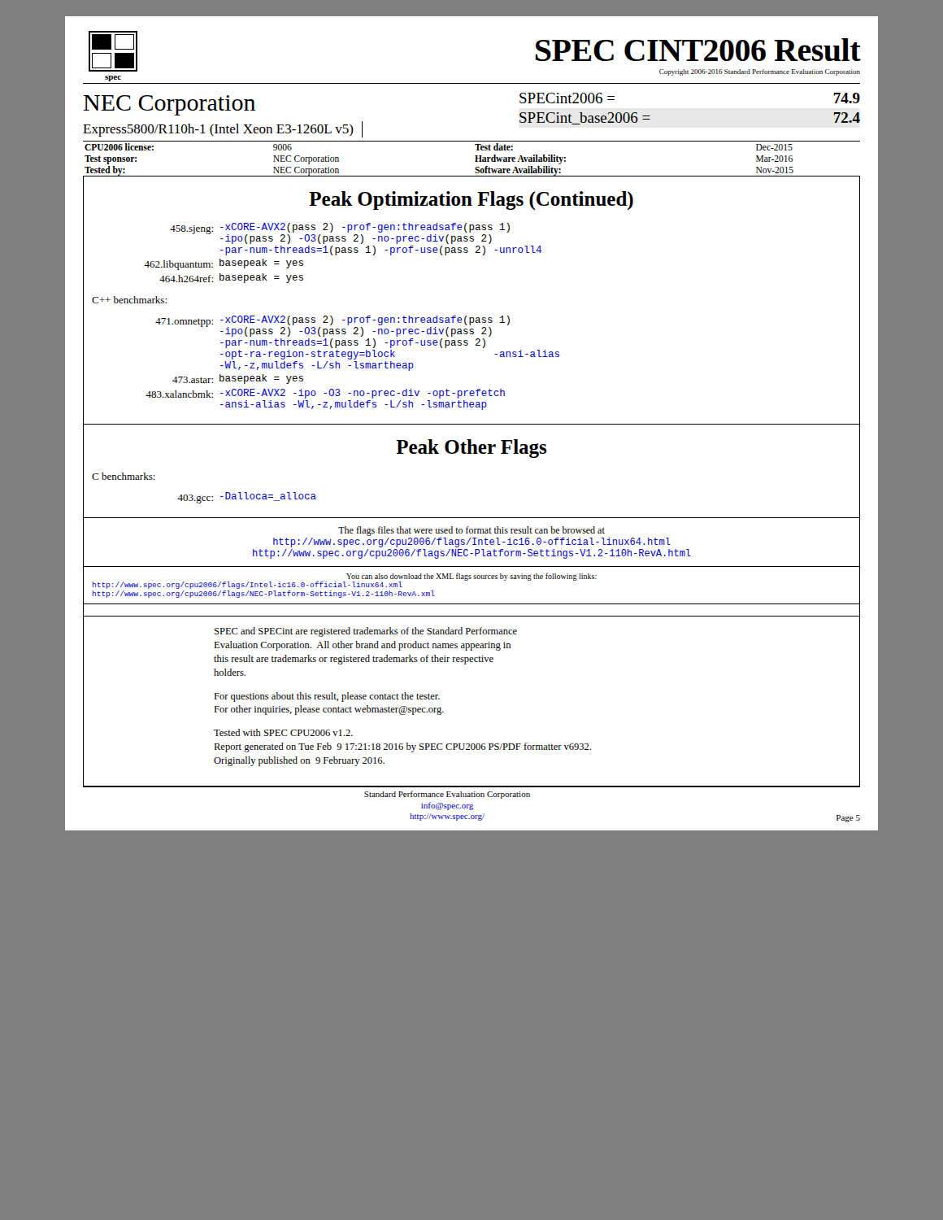spec
SPEC CINT2006 Result
Copyright 2006-2016 Standard Performance Evaluation Corporation
NEC Corporation
Express5800/R110h-1 (Intel Xeon E3-1260L v5)
| SPECint2006 = | 74.9 |
| SPECint_base2006 = | 72.4 |
| CPU2006 license: | 9006 | Test date: | Dec-2015 |
| Test sponsor: | NEC Corporation | Hardware Availability: | Mar-2016 |
| Tested by: | NEC Corporation | Software Availability: | Nov-2015 |
Peak Optimization Flags (Continued)
458.sjeng:
-xCORE-AVX2(pass 2) -prof-gen:threadsafe(pass 1) -ipo(pass 2) -O3(pass 2) -no-prec-div(pass 2) -par-num-threads=1(pass 1) -prof-use(pass 2) -unroll4
462.libquantum:
basepeak = yes
464.h264ref:
basepeak = yes
C++ benchmarks:
471.omnetpp:
-xCORE-AVX2(pass 2) -prof-gen:threadsafe(pass 1) -ipo(pass 2) -O3(pass 2) -no-prec-div(pass 2) -par-num-threads=1(pass 1) -prof-use(pass 2) -opt-ra-region-strategy=block -ansi-alias -Wl,-z,muldefs -L/sh -lsmartheap
473.astar:
basepeak = yes
483.xalancbmk:
-xCORE-AVX2 -ipo -O3 -no-prec-div -opt-prefetch -ansi-alias -Wl,-z,muldefs -L/sh -lsmartheap
Peak Other Flags
C benchmarks:
403.gcc:
-Dalloca=_alloca
The flags files that were used to format this result can be browsed at
http://www.spec.org/cpu2006/flags/Intel-ic16.0-official-linux64.html
http://www.spec.org/cpu2006/flags/NEC-Platform-Settings-V1.2-110h-RevA.html
You can also download the XML flags sources by saving the following links:
http://www.spec.org/cpu2006/flags/Intel-ic16.0-official-linux64.xml
http://www.spec.org/cpu2006/flags/NEC-Platform-Settings-V1.2-110h-RevA.xml
SPEC and SPECint are registered trademarks of the Standard Performance
Evaluation Corporation. All other brand and product names appearing in
this result are trademarks or registered trademarks of their respective
holders.
For questions about this result, please contact the tester.
For other inquiries, please contact webmaster@spec.org.
Tested with SPEC CPU2006 v1.2.
Report generated on Tue Feb 9 17:21:18 2016 by SPEC CPU2006 PS/PDF formatter v6932.
Originally published on 9 February 2016.
Standard Performance Evaluation Corporation
info@spec.org
http://www.spec.org/
Page 5